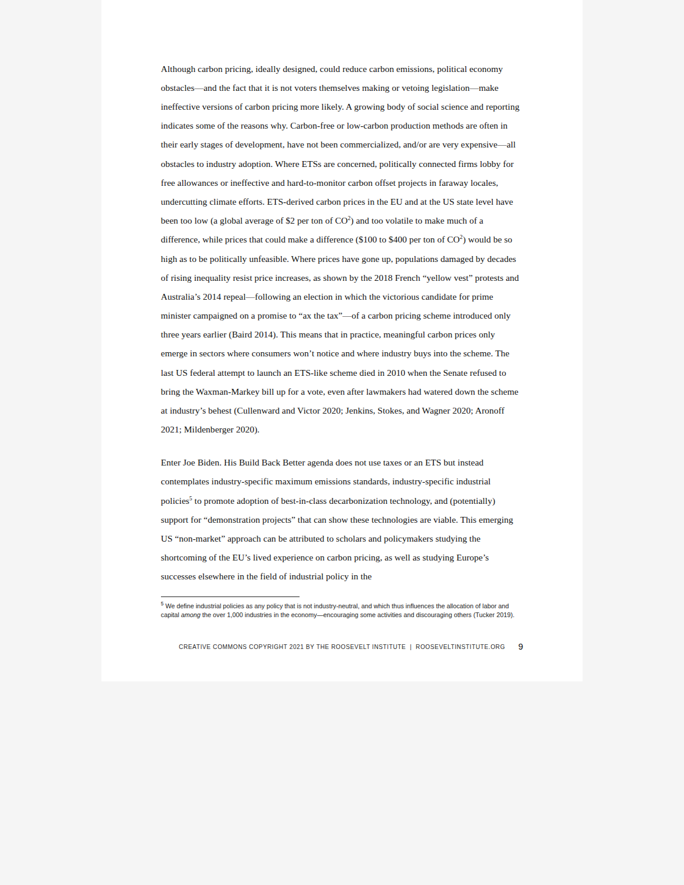Although carbon pricing, ideally designed, could reduce carbon emissions, political economy obstacles—and the fact that it is not voters themselves making or vetoing legislation—make ineffective versions of carbon pricing more likely. A growing body of social science and reporting indicates some of the reasons why. Carbon-free or low-carbon production methods are often in their early stages of development, have not been commercialized, and/or are very expensive—all obstacles to industry adoption. Where ETSs are concerned, politically connected firms lobby for free allowances or ineffective and hard-to-monitor carbon offset projects in faraway locales, undercutting climate efforts. ETS-derived carbon prices in the EU and at the US state level have been too low (a global average of $2 per ton of CO2) and too volatile to make much of a difference, while prices that could make a difference ($100 to $400 per ton of CO2) would be so high as to be politically unfeasible. Where prices have gone up, populations damaged by decades of rising inequality resist price increases, as shown by the 2018 French “yellow vest” protests and Australia’s 2014 repeal—following an election in which the victorious candidate for prime minister campaigned on a promise to “ax the tax”—of a carbon pricing scheme introduced only three years earlier (Baird 2014). This means that in practice, meaningful carbon prices only emerge in sectors where consumers won’t notice and where industry buys into the scheme. The last US federal attempt to launch an ETS-like scheme died in 2010 when the Senate refused to bring the Waxman-Markey bill up for a vote, even after lawmakers had watered down the scheme at industry’s behest (Cullenward and Victor 2020; Jenkins, Stokes, and Wagner 2020; Aronoff 2021; Mildenberger 2020).
Enter Joe Biden. His Build Back Better agenda does not use taxes or an ETS but instead contemplates industry-specific maximum emissions standards, industry-specific industrial policies5 to promote adoption of best-in-class decarbonization technology, and (potentially) support for “demonstration projects” that can show these technologies are viable. This emerging US “non-market” approach can be attributed to scholars and policymakers studying the shortcoming of the EU’s lived experience on carbon pricing, as well as studying Europe’s successes elsewhere in the field of industrial policy in the
5 We define industrial policies as any policy that is not industry-neutral, and which thus influences the allocation of labor and capital among the over 1,000 industries in the economy—encouraging some activities and discouraging others (Tucker 2019).
CREATIVE COMMONS COPYRIGHT 2021 BY THE ROOSEVELT INSTITUTE | ROOSEVELTINSTITUTE.ORG 9